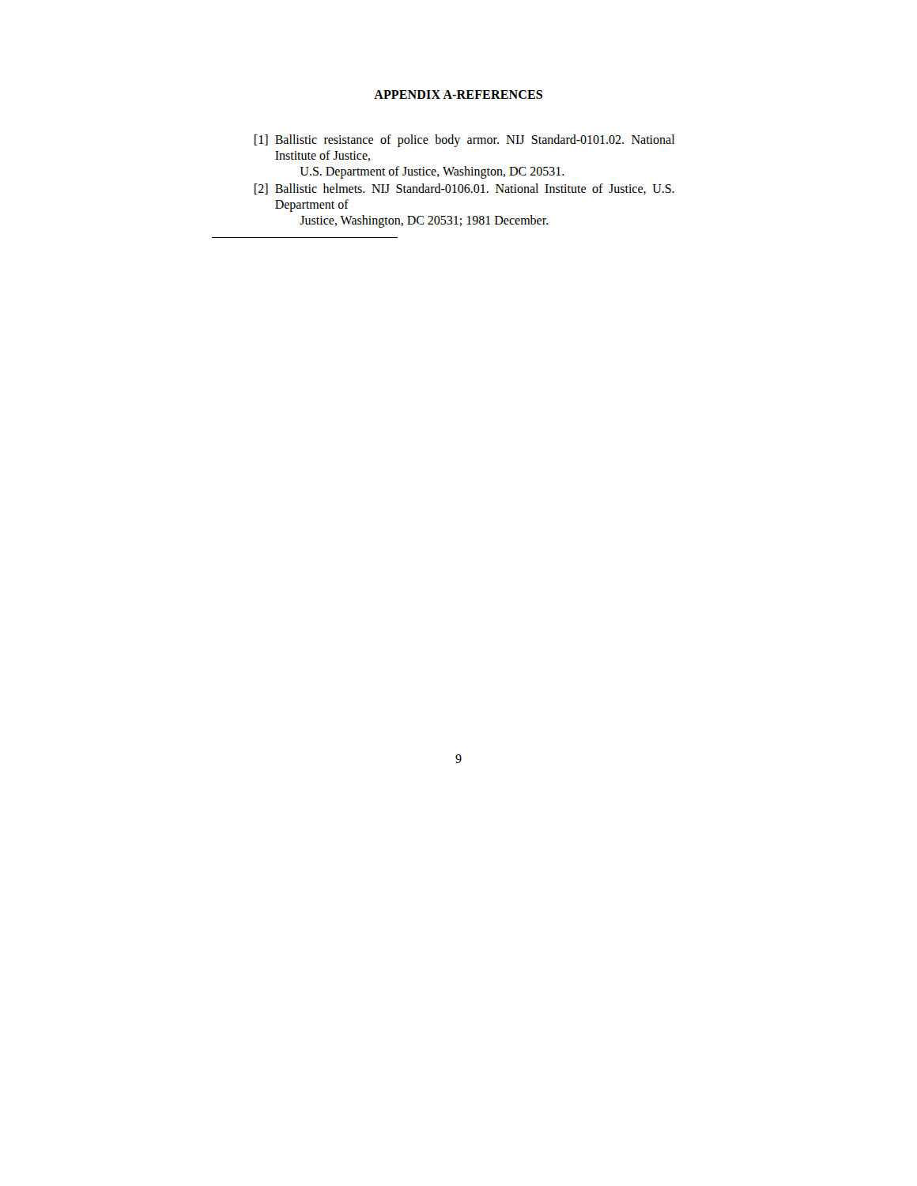APPENDIX A-REFERENCES
[1] Ballistic resistance of police body armor. NIJ Standard-0101.02. National Institute of Justice, U.S. Department of Justice, Washington, DC 20531.
[2] Ballistic helmets. NIJ Standard-0106.01. National Institute of Justice, U.S. Department of Justice, Washington, DC 20531; 1981 December.
9